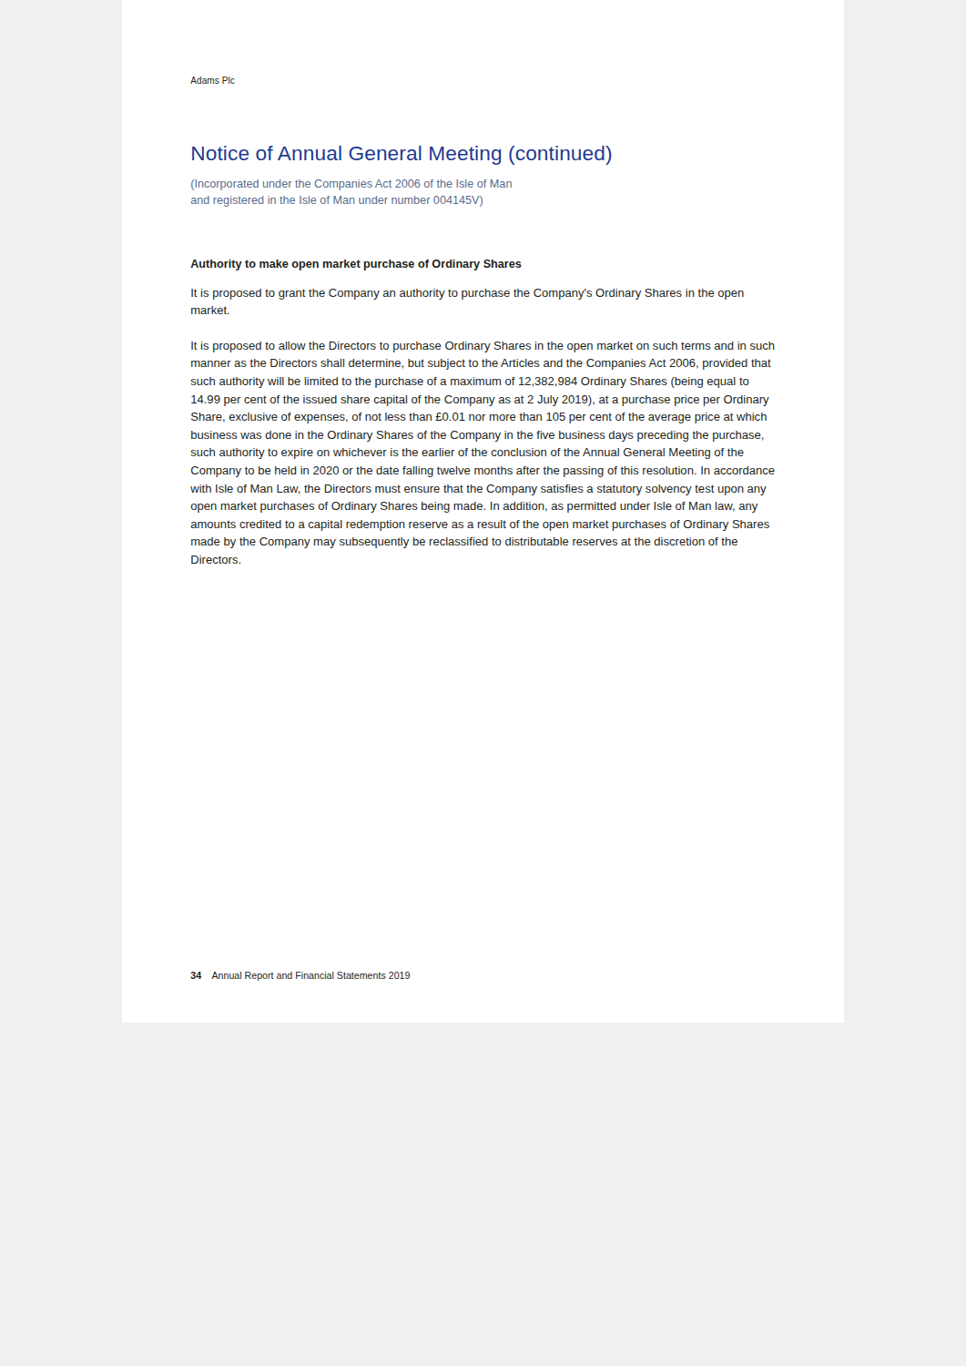Adams Plc
Notice of Annual General Meeting (continued)
(Incorporated under the Companies Act 2006 of the Isle of Man
and registered in the Isle of Man under number 004145V)
Authority to make open market purchase of Ordinary Shares
It is proposed to grant the Company an authority to purchase the Company's Ordinary Shares in the open market.
It is proposed to allow the Directors to purchase Ordinary Shares in the open market on such terms and in such manner as the Directors shall determine, but subject to the Articles and the Companies Act 2006, provided that such authority will be limited to the purchase of a maximum of 12,382,984 Ordinary Shares (being equal to 14.99 per cent of the issued share capital of the Company as at 2 July 2019), at a purchase price per Ordinary Share, exclusive of expenses, of not less than £0.01 nor more than 105 per cent of the average price at which business was done in the Ordinary Shares of the Company in the five business days preceding the purchase, such authority to expire on whichever is the earlier of the conclusion of the Annual General Meeting of the Company to be held in 2020 or the date falling twelve months after the passing of this resolution. In accordance with Isle of Man Law, the Directors must ensure that the Company satisfies a statutory solvency test upon any open market purchases of Ordinary Shares being made. In addition, as permitted under Isle of Man law, any amounts credited to a capital redemption reserve as a result of the open market purchases of Ordinary Shares made by the Company may subsequently be reclassified to distributable reserves at the discretion of the Directors.
34 Annual Report and Financial Statements 2019